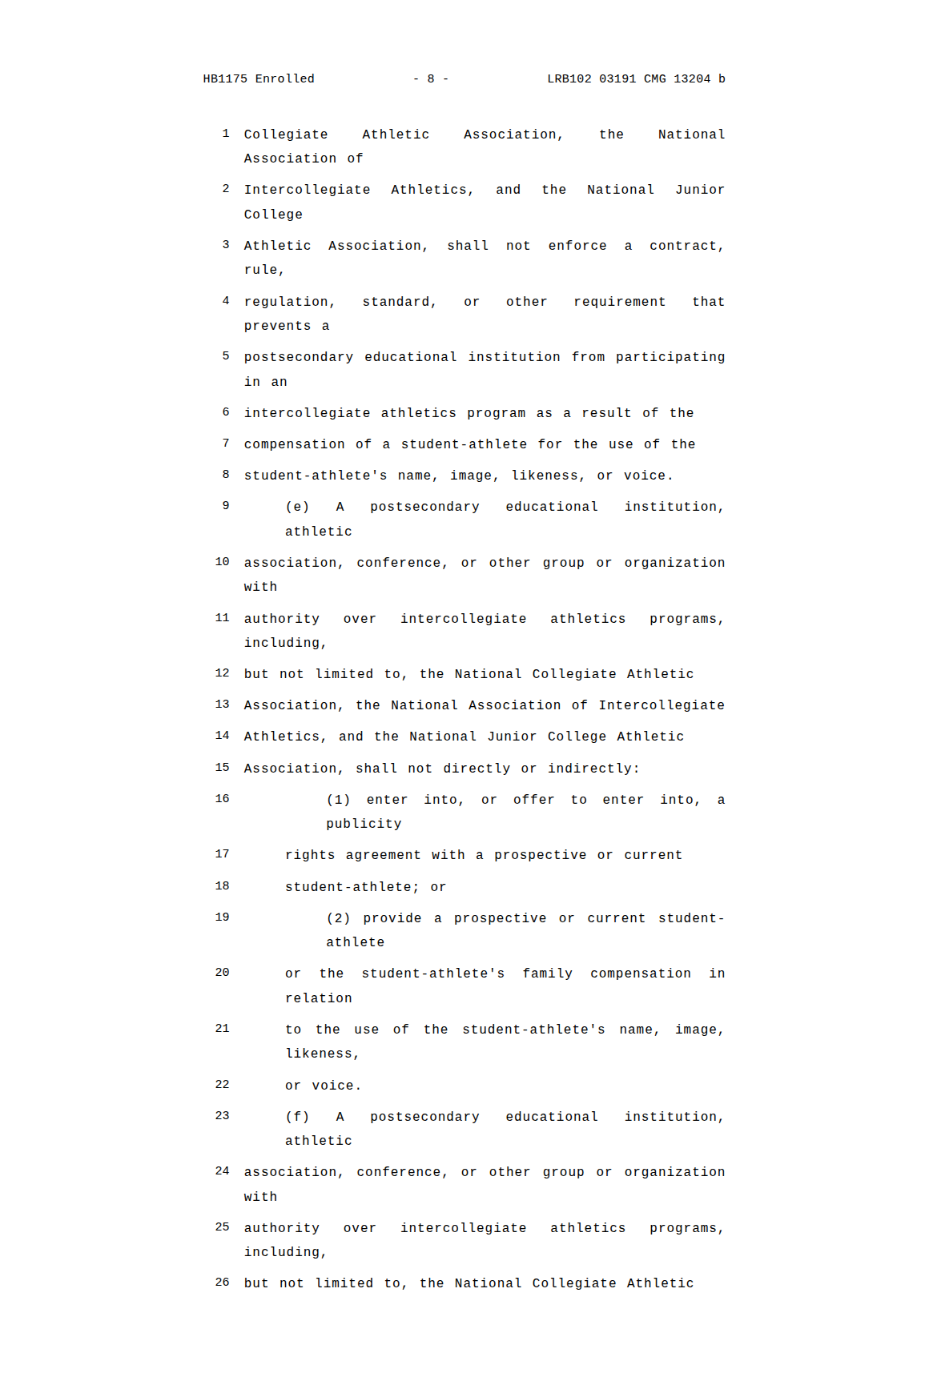HB1175 Enrolled - 8 - LRB102 03191 CMG 13204 b
Collegiate Athletic Association, the National Association of
Intercollegiate Athletics, and the National Junior College
Athletic Association, shall not enforce a contract, rule,
regulation, standard, or other requirement that prevents a
postsecondary educational institution from participating in an
intercollegiate athletics program as a result of the
compensation of a student-athlete for the use of the
student-athlete's name, image, likeness, or voice.
(e) A postsecondary educational institution, athletic
association, conference, or other group or organization with
authority over intercollegiate athletics programs, including,
but not limited to, the National Collegiate Athletic
Association, the National Association of Intercollegiate
Athletics, and the National Junior College Athletic
Association, shall not directly or indirectly:
(1) enter into, or offer to enter into, a publicity
rights agreement with a prospective or current
student-athlete; or
(2) provide a prospective or current student-athlete
or the student-athlete's family compensation in relation
to the use of the student-athlete's name, image, likeness,
or voice.
(f) A postsecondary educational institution, athletic
association, conference, or other group or organization with
authority over intercollegiate athletics programs, including,
but not limited to, the National Collegiate Athletic